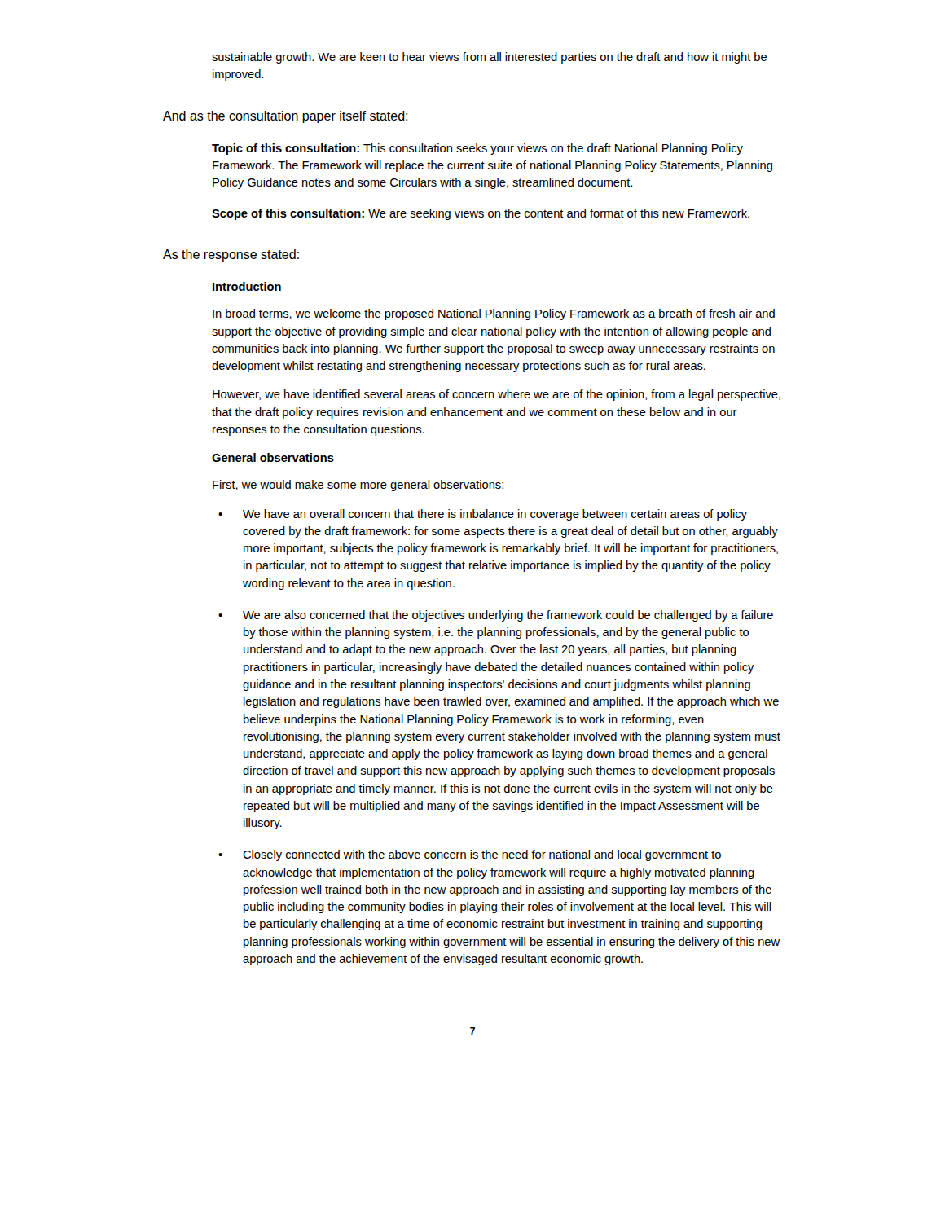sustainable growth. We are keen to hear views from all interested parties on the draft and how it might be improved.
And as the consultation paper itself stated:
Topic of this consultation: This consultation seeks your views on the draft National Planning Policy Framework. The Framework will replace the current suite of national Planning Policy Statements, Planning Policy Guidance notes and some Circulars with a single, streamlined document.
Scope of this consultation: We are seeking views on the content and format of this new Framework.
As the response stated:
Introduction
In broad terms, we welcome the proposed National Planning Policy Framework as a breath of fresh air and support the objective of providing simple and clear national policy with the intention of allowing people and communities back into planning. We further support the proposal to sweep away unnecessary restraints on development whilst restating and strengthening necessary protections such as for rural areas.
However, we have identified several areas of concern where we are of the opinion, from a legal perspective, that the draft policy requires revision and enhancement and we comment on these below and in our responses to the consultation questions.
General observations
First, we would make some more general observations:
We have an overall concern that there is imbalance in coverage between certain areas of policy covered by the draft framework: for some aspects there is a great deal of detail but on other, arguably more important, subjects the policy framework is remarkably brief. It will be important for practitioners, in particular, not to attempt to suggest that relative importance is implied by the quantity of the policy wording relevant to the area in question.
We are also concerned that the objectives underlying the framework could be challenged by a failure by those within the planning system, i.e. the planning professionals, and by the general public to understand and to adapt to the new approach. Over the last 20 years, all parties, but planning practitioners in particular, increasingly have debated the detailed nuances contained within policy guidance and in the resultant planning inspectors' decisions and court judgments whilst planning legislation and regulations have been trawled over, examined and amplified. If the approach which we believe underpins the National Planning Policy Framework is to work in reforming, even revolutionising, the planning system every current stakeholder involved with the planning system must understand, appreciate and apply the policy framework as laying down broad themes and a general direction of travel and support this new approach by applying such themes to development proposals in an appropriate and timely manner. If this is not done the current evils in the system will not only be repeated but will be multiplied and many of the savings identified in the Impact Assessment will be illusory.
Closely connected with the above concern is the need for national and local government to acknowledge that implementation of the policy framework will require a highly motivated planning profession well trained both in the new approach and in assisting and supporting lay members of the public including the community bodies in playing their roles of involvement at the local level. This will be particularly challenging at a time of economic restraint but investment in training and supporting planning professionals working within government will be essential in ensuring the delivery of this new approach and the achievement of the envisaged resultant economic growth.
7